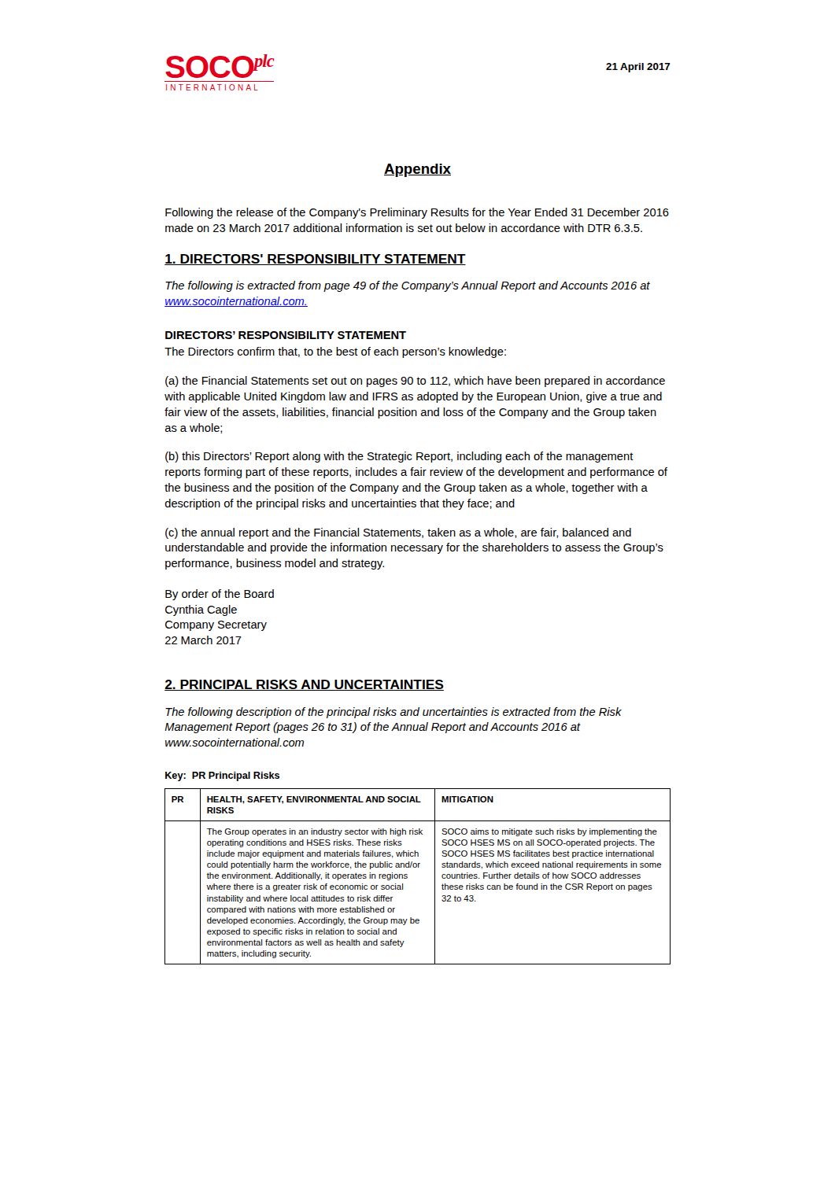SOCOplc
INTERNATIONAL
21 April 2017
Appendix
Following the release of the Company's Preliminary Results for the Year Ended 31 December 2016 made on 23 March 2017 additional information is set out below in accordance with DTR 6.3.5.
1. DIRECTORS' RESPONSIBILITY STATEMENT
The following is extracted from page 49 of the Company’s Annual Report and Accounts 2016 at www.socointernational.com.
DIRECTORS’ RESPONSIBILITY STATEMENT
The Directors confirm that, to the best of each person’s knowledge:
(a) the Financial Statements set out on pages 90 to 112, which have been prepared in accordance with applicable United Kingdom law and IFRS as adopted by the European Union, give a true and fair view of the assets, liabilities, financial position and loss of the Company and the Group taken as a whole;
(b) this Directors’ Report along with the Strategic Report, including each of the management reports forming part of these reports, includes a fair review of the development and performance of the business and the position of the Company and the Group taken as a whole, together with a description of the principal risks and uncertainties that they face; and
(c) the annual report and the Financial Statements, taken as a whole, are fair, balanced and understandable and provide the information necessary for the shareholders to assess the Group’s performance, business model and strategy.
By order of the Board
Cynthia Cagle
Company Secretary
22 March 2017
2. PRINCIPAL RISKS AND UNCERTAINTIES
The following description of the principal risks and uncertainties is extracted from the Risk Management Report (pages 26 to 31) of the Annual Report and Accounts 2016 at www.socointernational.com
Key: PR Principal Risks
| PR | HEALTH, SAFETY, ENVIRONMENTAL AND SOCIAL RISKS | MITIGATION |
| --- | --- | --- |
| | The Group operates in an industry sector with high risk operating conditions and HSES risks. These risks include major equipment and materials failures, which could potentially harm the workforce, the public and/or the environment. Additionally, it operates in regions where there is a greater risk of economic or social instability and where local attitudes to risk differ compared with nations with more established or developed economies. Accordingly, the Group may be exposed to specific risks in relation to social and environmental factors as well as health and safety matters, including security. | SOCO aims to mitigate such risks by implementing the SOCO HSES MS on all SOCO-operated projects. The SOCO HSES MS facilitates best practice international standards, which exceed national requirements in some countries. Further details of how SOCO addresses these risks can be found in the CSR Report on pages 32 to 43. |